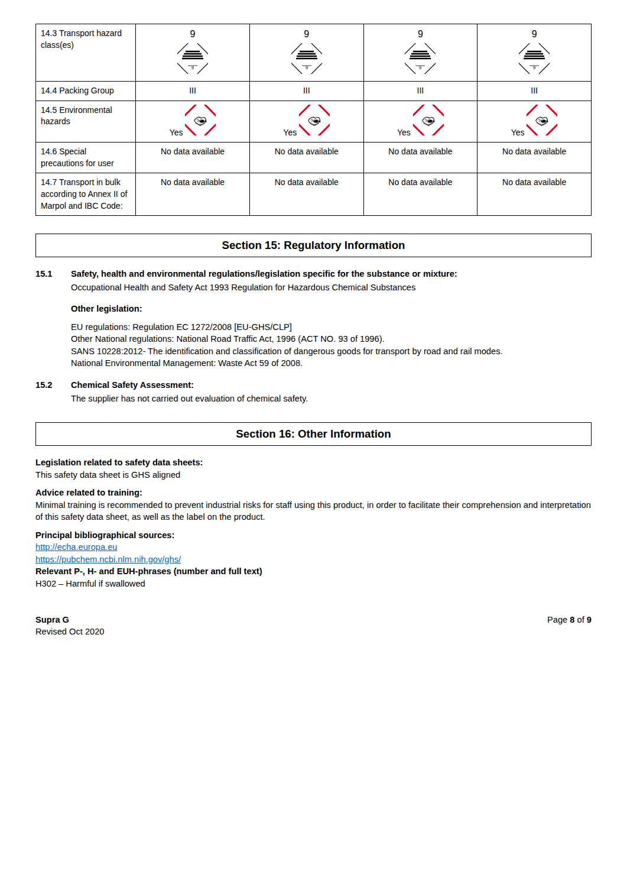| 14.3 Transport hazard class(es) | 9 9 | 9 9 | 9 9 | 9 9 |
| 14.4 Packing Group | III | III | III | III |
| 14.5 Environmental hazards | Yes | Yes | Yes | Yes |
| 14.6 Special precautions for user | No data available | No data available | No data available | No data available |
| 14.7 Transport in bulk according to Annex II of Marpol and IBC Code: | No data available | No data available | No data available | No data available |
Section 15: Regulatory Information
15.1
Safety, health and environmental regulations/legislation specific for the substance or mixture:
Occupational Health and Safety Act 1993 Regulation for Hazardous Chemical Substances
Other legislation:
EU regulations: Regulation EC 1272/2008 [EU-GHS/CLP]
Other National regulations: National Road Traffic Act, 1996 (ACT NO. 93 of 1996).
SANS 10228:2012- The identification and classification of dangerous goods for transport by road and rail modes.
National Environmental Management: Waste Act 59 of 2008.
15.2
Chemical Safety Assessment:
The supplier has not carried out evaluation of chemical safety.
Section 16: Other Information
Legislation related to safety data sheets:
This safety data sheet is GHS aligned
Advice related to training:
Minimal training is recommended to prevent industrial risks for staff using this product, in order to facilitate their comprehension and interpretation of this safety data sheet, as well as the label on the product.
Principal bibliographical sources:
http://echa.europa.eu
https://pubchem.ncbi.nlm.nih.gov/ghs/
Relevant P-, H- and EUH-phrases (number and full text)
H302 – Harmful if swallowed
Supra G Revised Oct 2020
Page 8 of 9